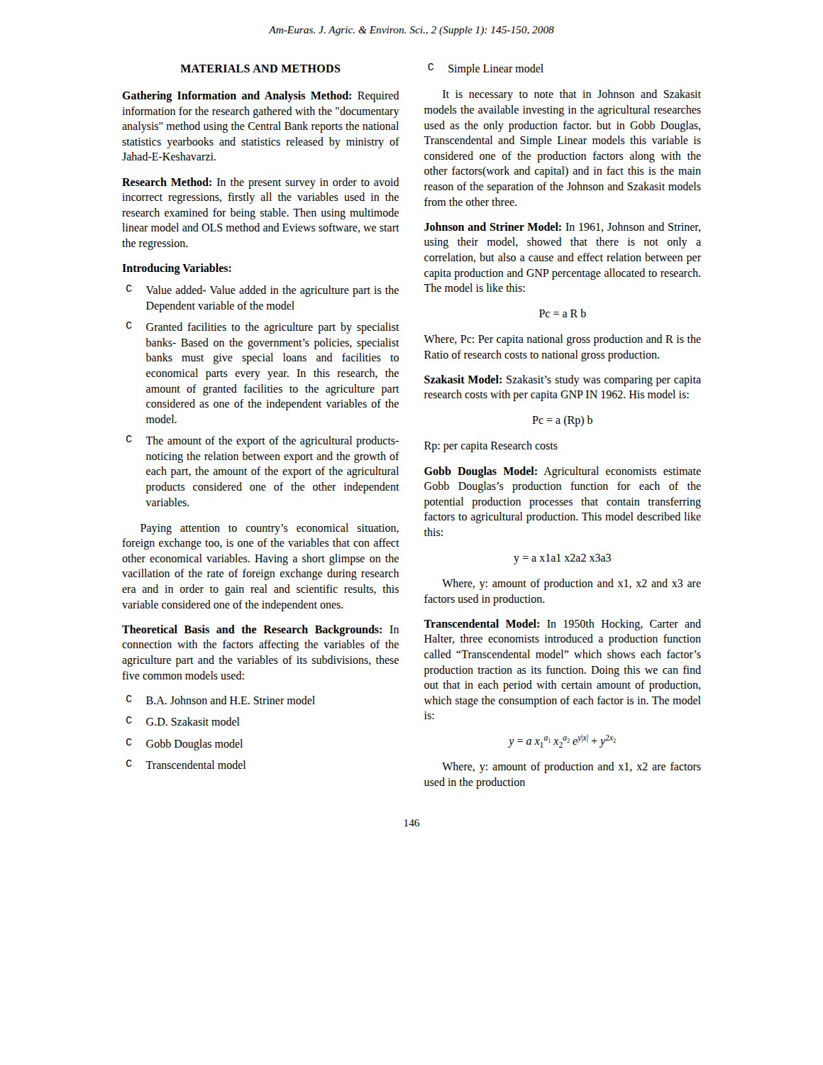Am-Euras. J. Agric. & Environ. Sci., 2 (Supple 1): 145-150, 2008
Materials and Methods
Gathering Information and Analysis Method: Required information for the research gathered with the "documentary analysis" method using the Central Bank reports the national statistics yearbooks and statistics released by ministry of Jahad-E-Keshavarzi.
Research Method: In the present survey in order to avoid incorrect regressions, firstly all the variables used in the research examined for being stable. Then using multimode linear model and OLS method and Eviews software, we start the regression.
Introducing Variables:
Value added- Value added in the agriculture part is the Dependent variable of the model
Granted facilities to the agriculture part by specialist banks- Based on the government’s policies, specialist banks must give special loans and facilities to economical parts every year. In this research, the amount of granted facilities to the agriculture part considered as one of the independent variables of the model.
The amount of the export of the agricultural products- noticing the relation between export and the growth of each part, the amount of the export of the agricultural products considered one of the other independent variables.
Paying attention to country’s economical situation, foreign exchange too, is one of the variables that con affect other economical variables. Having a short glimpse on the vacillation of the rate of foreign exchange during research era and in order to gain real and scientific results, this variable considered one of the independent ones.
Theoretical Basis and the Research Backgrounds: In connection with the factors affecting the variables of the agriculture part and the variables of its subdivisions, these five common models used:
B.A. Johnson and H.E. Striner model
G.D. Szakasit model
Gobb Douglas model
Transcendental model
Simple Linear model
It is necessary to note that in Johnson and Szakasit models the available investing in the agricultural researches used as the only production factor. but in Gobb Douglas, Transcendental and Simple Linear models this variable is considered one of the production factors along with the other factors(work and capital) and in fact this is the main reason of the separation of the Johnson and Szakasit models from the other three.
Johnson and Striner Model: In 1961, Johnson and Striner, using their model, showed that there is not only a correlation, but also a cause and effect relation between per capita production and GNP percentage allocated to research. The model is like this:
Pc = a R b
Where, Pc: Per capita national gross production and R is the Ratio of research costs to national gross production.
Szakasit Model: Szakasit’s study was comparing per capita research costs with per capita GNP IN 1962. His model is:
Pc = a (Rp) b
Rp: per capita Research costs
Gobb Douglas Model: Agricultural economists estimate Gobb Douglas’s production function for each of the potential production processes that contain transferring factors to agricultural production. This model described like this:
y = a x1a1 x2a2 x3a3
Where, y: amount of production and x1, x2 and x3 are factors used in production.
Transcendental Model: In 1950th Hocking, Carter and Halter, three economists introduced a production function called “Transcendental model” which shows each factor’s production traction as its function. Doing this we can find out that in each period with certain amount of production, which stage the consumption of each factor is in. The model is:
y = a x1a1 x2a2 ey|x| + y2x2
Where, y: amount of production and x1, x2 are factors used in the production
146